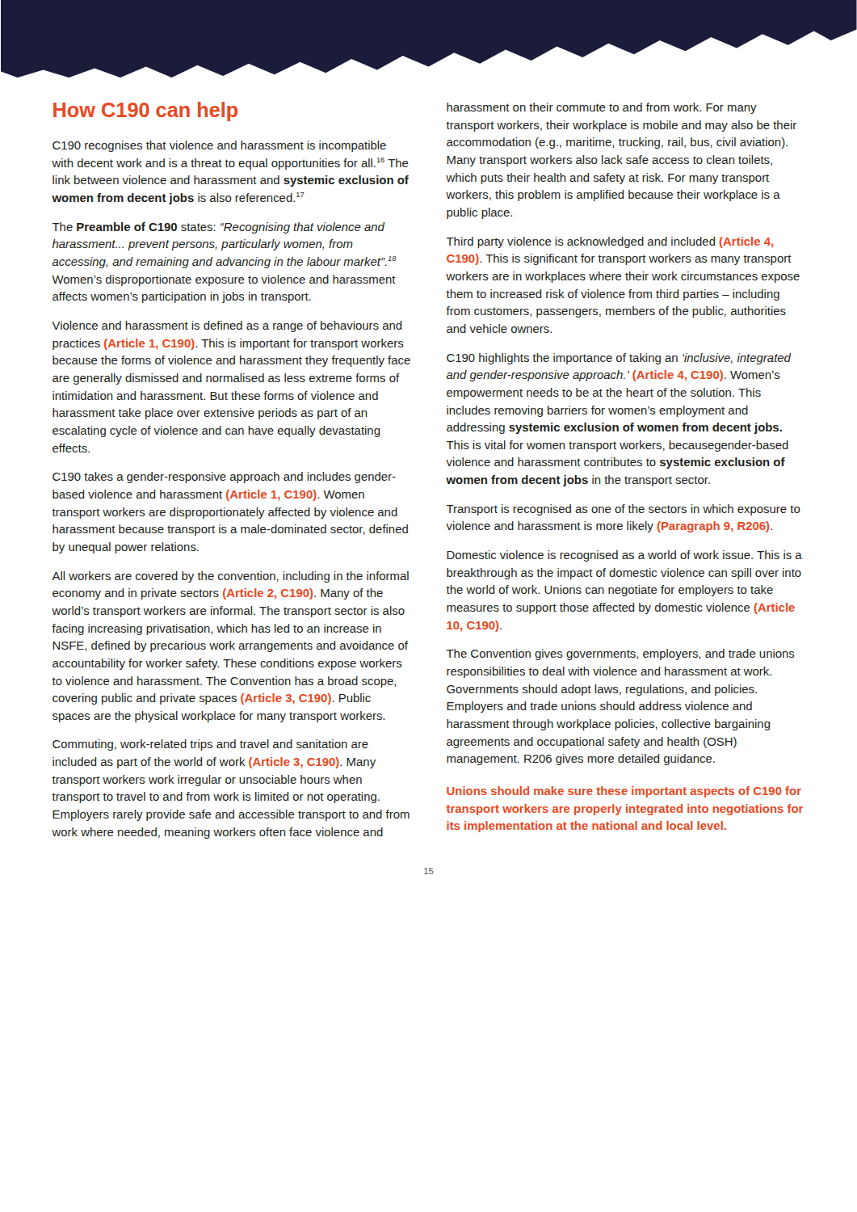How C190 can help
C190 recognises that violence and harassment is incompatible with decent work and is a threat to equal opportunities for all.16 The link between violence and harassment and systemic exclusion of women from decent jobs is also referenced.17
The Preamble of C190 states: “Recognising that violence and harassment... prevent persons, particularly women, from accessing, and remaining and advancing in the labour market”.18 Women’s disproportionate exposure to violence and harassment affects women’s participation in jobs in transport.
Violence and harassment is defined as a range of behaviours and practices (Article 1, C190). This is important for transport workers because the forms of violence and harassment they frequently face are generally dismissed and normalised as less extreme forms of intimidation and harassment. But these forms of violence and harassment take place over extensive periods as part of an escalating cycle of violence and can have equally devastating effects.
C190 takes a gender-responsive approach and includes gender-based violence and harassment (Article 1, C190). Women transport workers are disproportionately affected by violence and harassment because transport is a male-dominated sector, defined by unequal power relations.
All workers are covered by the convention, including in the informal economy and in private sectors (Article 2, C190). Many of the world’s transport workers are informal. The transport sector is also facing increasing privatisation, which has led to an increase in NSFE, defined by precarious work arrangements and avoidance of accountability for worker safety. These conditions expose workers to violence and harassment. The Convention has a broad scope, covering public and private spaces (Article 3, C190). Public spaces are the physical workplace for many transport workers.
Commuting, work-related trips and travel and sanitation are included as part of the world of work (Article 3, C190). Many transport workers work irregular or unsociable hours when transport to travel to and from work is limited or not operating. Employers rarely provide safe and accessible transport to and from work where needed, meaning workers often face violence and harassment on their commute to and from work. For many transport workers, their workplace is mobile and may also be their accommodation (e.g., maritime, trucking, rail, bus, civil aviation). Many transport workers also lack safe access to clean toilets, which puts their health and safety at risk. For many transport workers, this problem is amplified because their workplace is a public place.
Third party violence is acknowledged and included (Article 4, C190). This is significant for transport workers as many transport workers are in workplaces where their work circumstances expose them to increased risk of violence from third parties – including from customers, passengers, members of the public, authorities and vehicle owners.
C190 highlights the importance of taking an ‘inclusive, integrated and gender-responsive approach.’ (Article 4, C190). Women’s empowerment needs to be at the heart of the solution. This includes removing barriers for women’s employment and addressing systemic exclusion of women from decent jobs. This is vital for women transport workers, becausegender-based violence and harassment contributes to systemic exclusion of women from decent jobs in the transport sector.
Transport is recognised as one of the sectors in which exposure to violence and harassment is more likely (Paragraph 9, R206).
Domestic violence is recognised as a world of work issue. This is a breakthrough as the impact of domestic violence can spill over into the world of work. Unions can negotiate for employers to take measures to support those affected by domestic violence (Article 10, C190).
The Convention gives governments, employers, and trade unions responsibilities to deal with violence and harassment at work. Governments should adopt laws, regulations, and policies. Employers and trade unions should address violence and harassment through workplace policies, collective bargaining agreements and occupational safety and health (OSH) management. R206 gives more detailed guidance.
Unions should make sure these important aspects of C190 for transport workers are properly integrated into negotiations for its implementation at the national and local level.
15